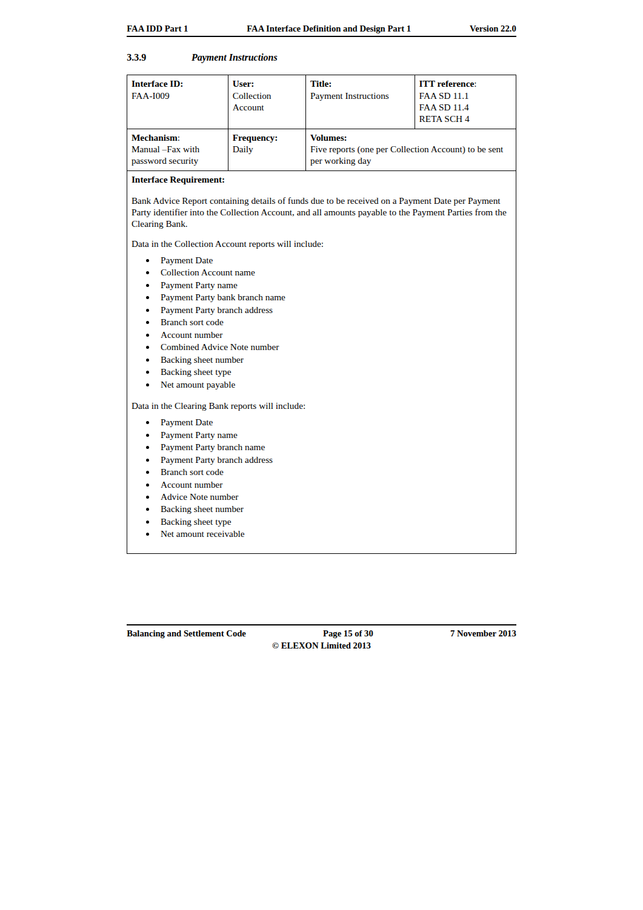FAA IDD Part 1 FAA Interface Definition and Design Part 1 Version 22.0
3.3.9 Payment Instructions
| Interface ID: FAA-I009 | User: Collection Account | Title: Payment Instructions | ITT reference : FAA SD 11.1 FAA SD 11.4 RETA SCH 4 |
| Mechanism : Manual –Fax with password security | Frequency: Daily | Volumes: Five reports (one per Collection Account) to be sent per working day |
| Interface Requirement: Bank Advice Report containing details of funds due to be received on a Payment Date per Payment Party identifier into the Collection Account, and all amounts payable to the Payment Parties from the Clearing Bank. Data in the Collection Account reports will include: Payment Date Collection Account name Payment Party name Payment Party bank branch name Payment Party branch address Branch sort code Account number Combined Advice Note number Backing sheet number Backing sheet type Net amount payable Data in the Clearing Bank reports will include: Payment Date Payment Party name Payment Party branch name Payment Party branch address Branch sort code Account number Advice Note number Backing sheet number Backing sheet type Net amount receivable |
Balancing and Settlement Code Page 15 of 30 7 November 2013
© ELEXON Limited 2013